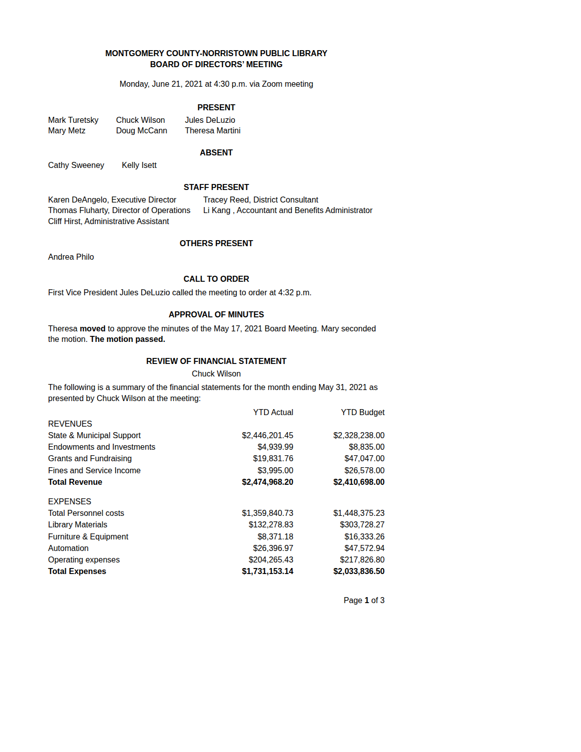MONTGOMERY COUNTY-NORRISTOWN PUBLIC LIBRARY
BOARD OF DIRECTORS’ MEETING
Monday, June 21, 2021 at 4:30 p.m. via Zoom meeting
PRESENT
| Mark Turetsky | Chuck Wilson | Jules DeLuzio |
| Mary Metz | Doug McCann | Theresa Martini |
ABSENT
| Cathy Sweeney | Kelly Isett |
STAFF PRESENT
| Karen DeAngelo, Executive Director | Tracey Reed, District Consultant |
| Thomas Fluharty, Director of Operations | Li Kang , Accountant and Benefits Administrator |
| Cliff Hirst, Administrative Assistant | |
OTHERS PRESENT
Andrea Philo
CALL TO ORDER
First Vice President Jules DeLuzio called the meeting to order at 4:32 p.m.
APPROVAL OF MINUTES
Theresa moved to approve the minutes of the May 17, 2021 Board Meeting. Mary seconded the motion. The motion passed.
REVIEW OF FINANCIAL STATEMENT
Chuck Wilson
The following is a summary of the financial statements for the month ending May 31, 2021 as presented by Chuck Wilson at the meeting:
| | YTD Actual | YTD Budget |
| REVENUES | | |
| State & Municipal Support | $2,446,201.45 | $2,328,238.00 |
| Endowments and Investments | $4,939.99 | $8,835.00 |
| Grants and Fundraising | $19,831.76 | $47,047.00 |
| Fines and Service Income | $3,995.00 | $26,578.00 |
| Total Revenue | $2,474,968.20 | $2,410,698.00 |
| EXPENSES | | |
| Total Personnel costs | $1,359,840.73 | $1,448,375.23 |
| Library Materials | $132,278.83 | $303,728.27 |
| Furniture & Equipment | $8,371.18 | $16,333.26 |
| Automation | $26,396.97 | $47,572.94 |
| Operating expenses | $204,265.43 | $217,826.80 |
| Total Expenses | $1,731,153.14 | $2,033,836.50 |
Page 1 of 3